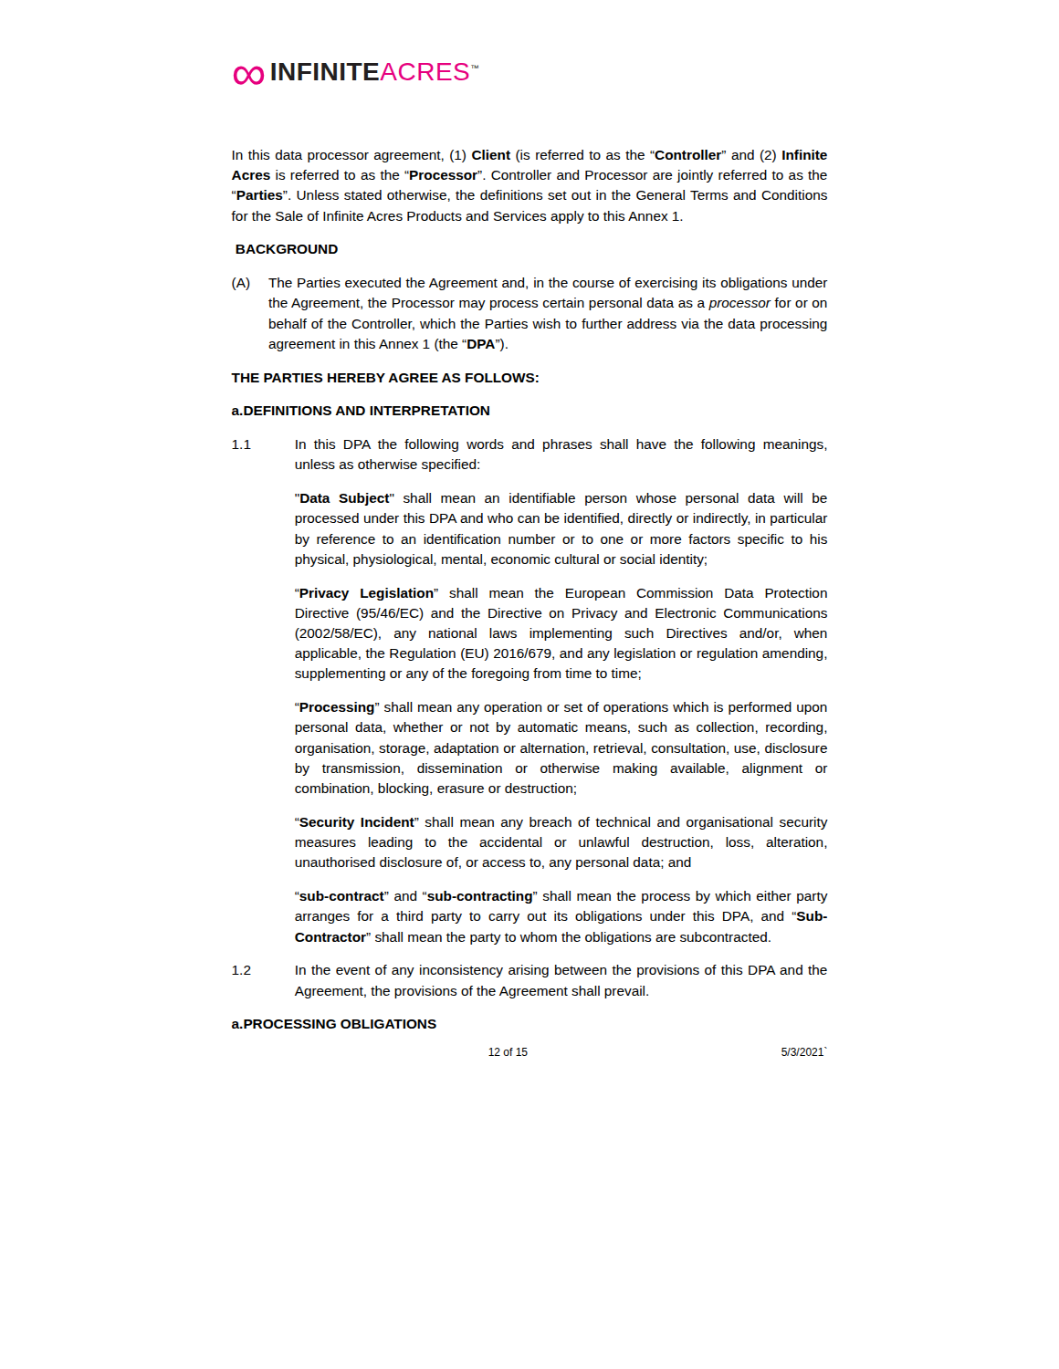∞ INFINITE ACRES™
In this data processor agreement, (1) Client (is referred to as the “Controller” and (2) Infinite Acres is referred to as the “Processor”. Controller and Processor are jointly referred to as the “Parties”. Unless stated otherwise, the definitions set out in the General Terms and Conditions for the Sale of Infinite Acres Products and Services apply to this Annex 1.
BACKGROUND
(A)
The Parties executed the Agreement and, in the course of exercising its obligations under the Agreement, the Processor may process certain personal data as a processor for or on behalf of the Controller, which the Parties wish to further address via the data processing agreement in this Annex 1 (the “DPA”).
THE PARTIES HEREBY AGREE AS FOLLOWS:
a.DEFINITIONS AND INTERPRETATION
1.1
In this DPA the following words and phrases shall have the following meanings, unless as otherwise specified:
"Data Subject" shall mean an identifiable person whose personal data will be processed under this DPA and who can be identified, directly or indirectly, in particular by reference to an identification number or to one or more factors specific to his physical, physiological, mental, economic cultural or social identity;
“Privacy Legislation” shall mean the European Commission Data Protection Directive (95/46/EC) and the Directive on Privacy and Electronic Communications (2002/58/EC), any national laws implementing such Directives and/or, when applicable, the Regulation (EU) 2016/679, and any legislation or regulation amending, supplementing or any of the foregoing from time to time;
“Processing” shall mean any operation or set of operations which is performed upon personal data, whether or not by automatic means, such as collection, recording, organisation, storage, adaptation or alternation, retrieval, consultation, use, disclosure by transmission, dissemination or otherwise making available, alignment or combination, blocking, erasure or destruction;
“Security Incident” shall mean any breach of technical and organisational security measures leading to the accidental or unlawful destruction, loss, alteration, unauthorised disclosure of, or access to, any personal data; and
“sub-contract” and “sub-contracting” shall mean the process by which either party arranges for a third party to carry out its obligations under this DPA, and “Sub-Contractor” shall mean the party to whom the obligations are subcontracted.
1.2
In the event of any inconsistency arising between the provisions of this DPA and the Agreement, the provisions of the Agreement shall prevail.
a.PROCESSING OBLIGATIONS
12 of 15
5/3/2021`